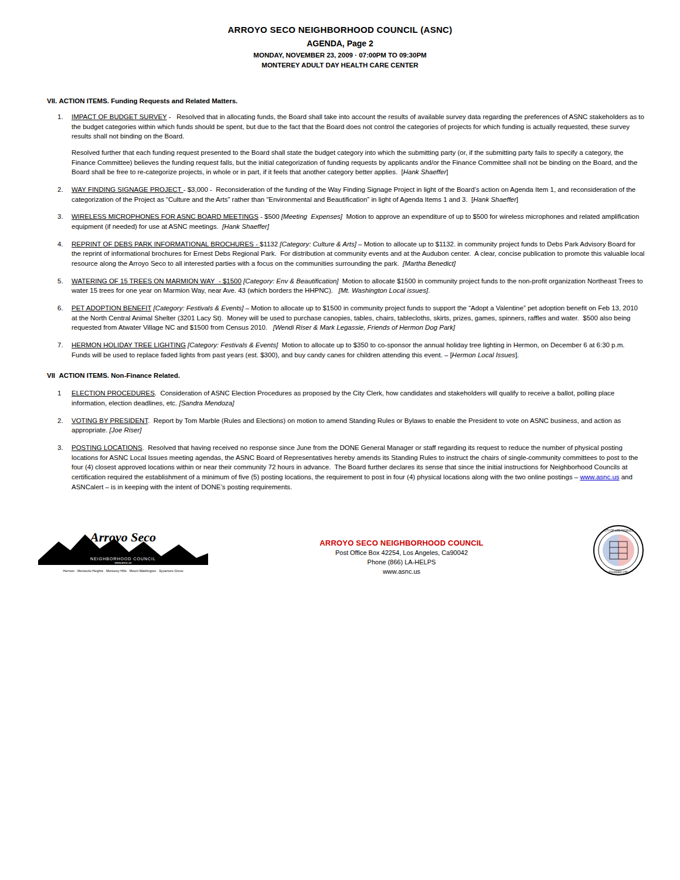ARROYO SECO NEIGHBORHOOD COUNCIL (ASNC)
AGENDA, Page 2
MONDAY, NOVEMBER 23, 2009 · 07:00PM TO 09:30PM
MONTEREY ADULT DAY HEALTH CARE CENTER
VII. ACTION ITEMS. Funding Requests and Related Matters.
1. IMPACT OF BUDGET SURVEY - Resolved that in allocating funds, the Board shall take into account the results of available survey data regarding the preferences of ASNC stakeholders as to the budget categories within which funds should be spent, but due to the fact that the Board does not control the categories of projects for which funding is actually requested, these survey results shall not binding on the Board.
Resolved further that each funding request presented to the Board shall state the budget category into which the submitting party (or, if the submitting party fails to specify a category, the Finance Committee) believes the funding request falls, but the initial categorization of funding requests by applicants and/or the Finance Committee shall not be binding on the Board, and the Board shall be free to re-categorize projects, in whole or in part, if it feels that another category better applies. [Hank Shaeffer]
2. WAY FINDING SIGNAGE PROJECT - $3,000 - Reconsideration of the funding of the Way Finding Signage Project in light of the Board’s action on Agenda Item 1, and reconsideration of the categorization of the Project as “Culture and the Arts” rather than “Environmental and Beautification” in light of Agenda Items 1 and 3. [Hank Shaeffer]
3. WIRELESS MICROPHONES FOR ASNC BOARD MEETINGS - $500 [Meeting Expenses] Motion to approve an expenditure of up to $500 for wireless microphones and related amplification equipment (if needed) for use at ASNC meetings. [Hank Shaeffer]
4. REPRINT OF DEBS PARK INFORMATIONAL BROCHURES - $1132 [Category: Culture & Arts] – Motion to allocate up to $1132. in community project funds to Debs Park Advisory Board for the reprint of informational brochures for Ernest Debs Regional Park. For distribution at community events and at the Audubon center. A clear, concise publication to promote this valuable local resource along the Arroyo Seco to all interested parties with a focus on the communities surrounding the park. [Martha Benedict]
5. WATERING OF 15 TREES ON MARMION WAY - $1500 [Category: Env & Beautification] Motion to allocate $1500 in community project funds to the non-profit organization Northeast Trees to water 15 trees for one year on Marmion Way, near Ave. 43 (which borders the HHPNC). [Mt. Washington Local issues].
6. PET ADOPTION BENEFIT [Category: Festivals & Events] – Motion to allocate up to $1500 in community project funds to support the “Adopt a Valentine” pet adoption benefit on Feb 13, 2010 at the North Central Animal Shelter (3201 Lacy St). Money will be used to purchase canopies, tables, chairs, tablecloths, skirts, prizes, games, spinners, raffles and water. $500 also being requested from Atwater Village NC and $1500 from Census 2010. [Wendi Riser & Mark Legassie, Friends of Hermon Dog Park]
7. HERMON HOLIDAY TREE LIGHTING [Category: Festivals & Events] Motion to allocate up to $350 to co-sponsor the annual holiday tree lighting in Hermon, on December 6 at 6:30 p.m. Funds will be used to replace faded lights from past years (est. $300), and buy candy canes for children attending this event. – [Hermon Local Issues].
VII ACTION ITEMS. Non-Finance Related.
1 ELECTION PROCEDURES. Consideration of ASNC Election Procedures as proposed by the City Clerk, how candidates and stakeholders will qualify to receive a ballot, polling place information, election deadlines, etc. [Sandra Mendoza]
2. VOTING BY PRESIDENT. Report by Tom Marble (Rules and Elections) on motion to amend Standing Rules or Bylaws to enable the President to vote on ASNC business, and action as appropriate. [Joe Riser]
3. POSTING LOCATIONS. Resolved that having received no response since June from the DONE General Manager or staff regarding its request to reduce the number of physical posting locations for ASNC Local Issues meeting agendas, the ASNC Board of Representatives hereby amends its Standing Rules to instruct the chairs of single-community committees to post to the four (4) closest approved locations within or near their community 72 hours in advance. The Board further declares its sense that since the initial instructions for Neighborhood Councils at certification required the establishment of a minimum of five (5) posting locations, the requirement to post in four (4) physical locations along with the two online postings – www.asnc.us and ASNCalert – is in keeping with the intent of DONE’s posting requirements.
Arroyo Seco NEIGHBORHOOD COUNCIL www.asnc.us Hermon · Montecito Heights · Monterey Hills · Mount Washington · Sycamore Grove
ARROYO SECO NEIGHBORHOOD COUNCIL
Post Office Box 42254, Los Angeles, Ca90042
Phone (866) LA-HELPS
www.asnc.us
CITY OF LOS ANGELES FOUNDED 1781